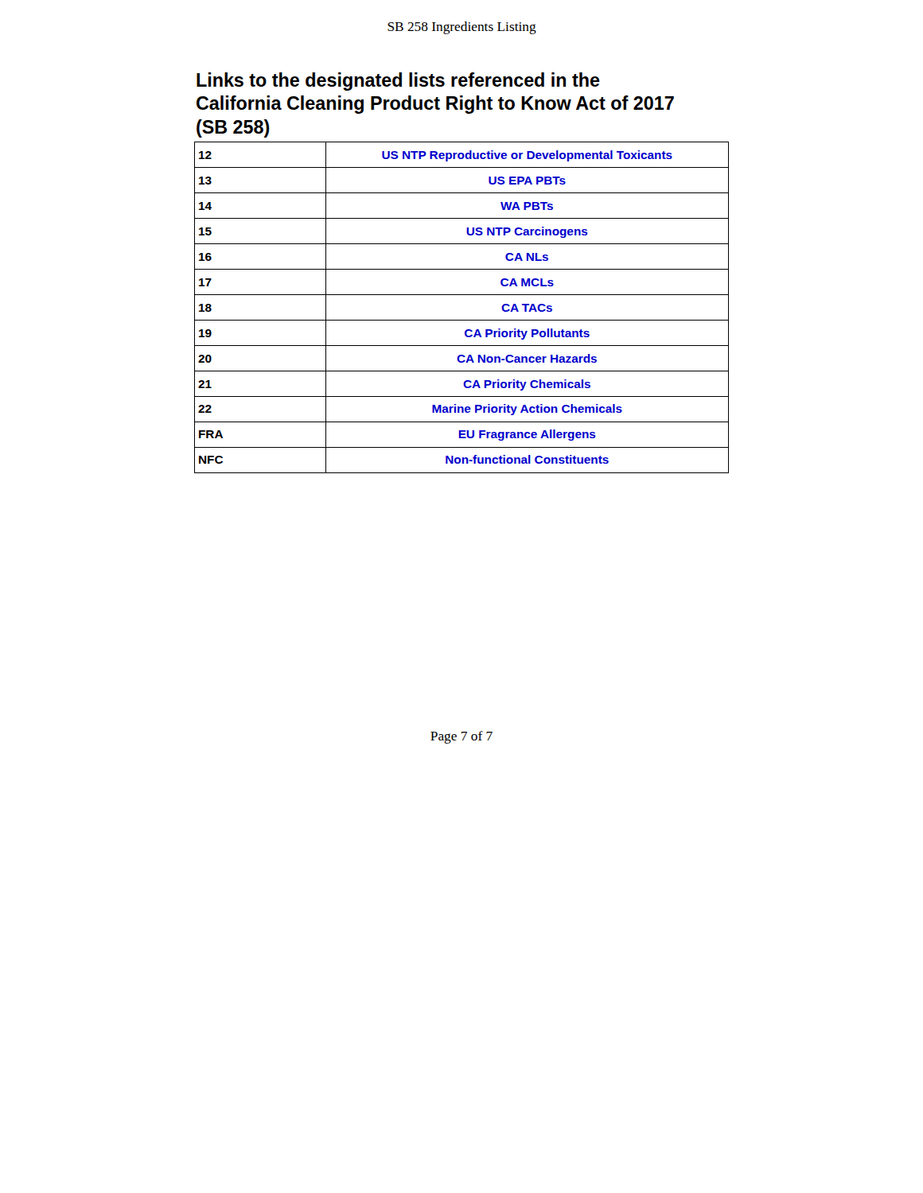SB 258 Ingredients Listing
Links to the designated lists referenced in the California Cleaning Product Right to Know Act of 2017 (SB 258)
| 12 | US NTP Reproductive or Developmental Toxicants |
| 13 | US EPA PBTs |
| 14 | WA PBTs |
| 15 | US NTP Carcinogens |
| 16 | CA NLs |
| 17 | CA MCLs |
| 18 | CA TACs |
| 19 | CA Priority Pollutants |
| 20 | CA Non-Cancer Hazards |
| 21 | CA Priority Chemicals |
| 22 | Marine Priority Action Chemicals |
| FRA | EU Fragrance Allergens |
| NFC | Non-functional Constituents |
Page 7 of 7